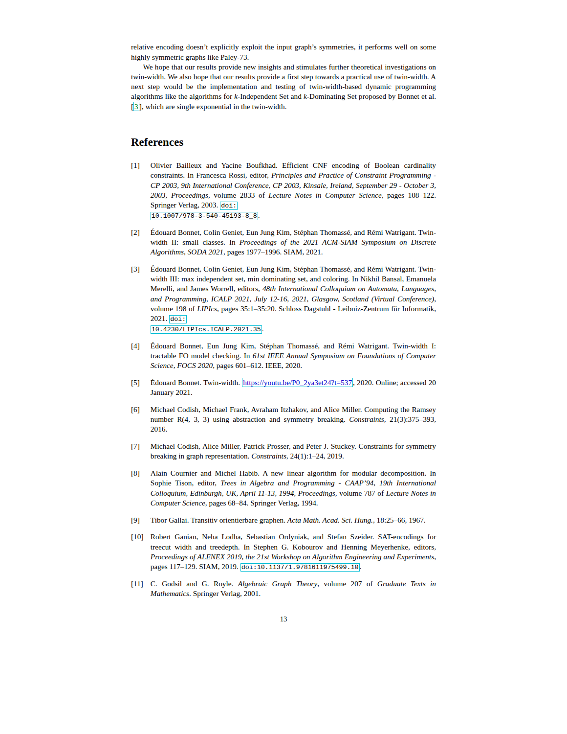relative encoding doesn’t explicitly exploit the input graph’s symmetries, it performs well on some highly symmetric graphs like Paley-73.
We hope that our results provide new insights and stimulates further theoretical investigations on twin-width. We also hope that our results provide a first step towards a practical use of twin-width. A next step would be the implementation and testing of twin-width-based dynamic programming algorithms like the algorithms for k-Independent Set and k-Dominating Set proposed by Bonnet et al. [3], which are single exponential in the twin-width.
References
[1] Olivier Bailleux and Yacine Boufkhad. Efficient CNF encoding of Boolean cardinality constraints. In Francesca Rossi, editor, Principles and Practice of Constraint Programming - CP 2003, 9th International Conference, CP 2003, Kinsale, Ireland, September 29 - October 3, 2003, Proceedings, volume 2833 of Lecture Notes in Computer Science, pages 108–122. Springer Verlag, 2003. doi:
10.1007/978-3-540-45193-8_8.
[2] Édouard Bonnet, Colin Geniet, Eun Jung Kim, Stéphan Thomassé, and Rémi Watrigant. Twin-width II: small classes. In Proceedings of the 2021 ACM-SIAM Symposium on Discrete Algorithms, SODA 2021, pages 1977–1996. SIAM, 2021.
[3] Édouard Bonnet, Colin Geniet, Eun Jung Kim, Stéphan Thomassé, and Rémi Watrigant. Twin-width III: max independent set, min dominating set, and coloring. In Nikhil Bansal, Emanuela Merelli, and James Worrell, editors, 48th International Colloquium on Automata, Languages, and Programming, ICALP 2021, July 12-16, 2021, Glasgow, Scotland (Virtual Conference), volume 198 of LIPIcs, pages 35:1–35:20. Schloss Dagstuhl - Leibniz-Zentrum für Informatik, 2021. doi:
10.4230/LIPIcs.ICALP.2021.35.
[4] Édouard Bonnet, Eun Jung Kim, Stéphan Thomassé, and Rémi Watrigant. Twin-width I: tractable FO model checking. In 61st IEEE Annual Symposium on Foundations of Computer Science, FOCS 2020, pages 601–612. IEEE, 2020.
[5] Édouard Bonnet. Twin-width. https://youtu.be/P0_2ya3et24?t=537, 2020. Online; accessed 20 January 2021.
[6] Michael Codish, Michael Frank, Avraham Itzhakov, and Alice Miller. Computing the Ramsey number R(4, 3, 3) using abstraction and symmetry breaking. Constraints, 21(3):375–393, 2016.
[7] Michael Codish, Alice Miller, Patrick Prosser, and Peter J. Stuckey. Constraints for symmetry breaking in graph representation. Constraints, 24(1):1–24, 2019.
[8] Alain Cournier and Michel Habib. A new linear algorithm for modular decomposition. In Sophie Tison, editor, Trees in Algebra and Programming - CAAP’94, 19th International Colloquium, Edinburgh, UK, April 11-13, 1994, Proceedings, volume 787 of Lecture Notes in Computer Science, pages 68–84. Springer Verlag, 1994.
[9] Tibor Gallai. Transitiv orientierbare graphen. Acta Math. Acad. Sci. Hung., 18:25–66, 1967.
[10] Robert Ganian, Neha Lodha, Sebastian Ordyniak, and Stefan Szeider. SAT-encodings for treecut width and treedepth. In Stephen G. Kobourov and Henning Meyerhenke, editors, Proceedings of ALENEX 2019, the 21st Workshop on Algorithm Engineering and Experiments, pages 117–129. SIAM, 2019. doi:10.1137/1.9781611975499.10.
[11] C. Godsil and G. Royle. Algebraic Graph Theory, volume 207 of Graduate Texts in Mathematics. Springer Verlag, 2001.
13